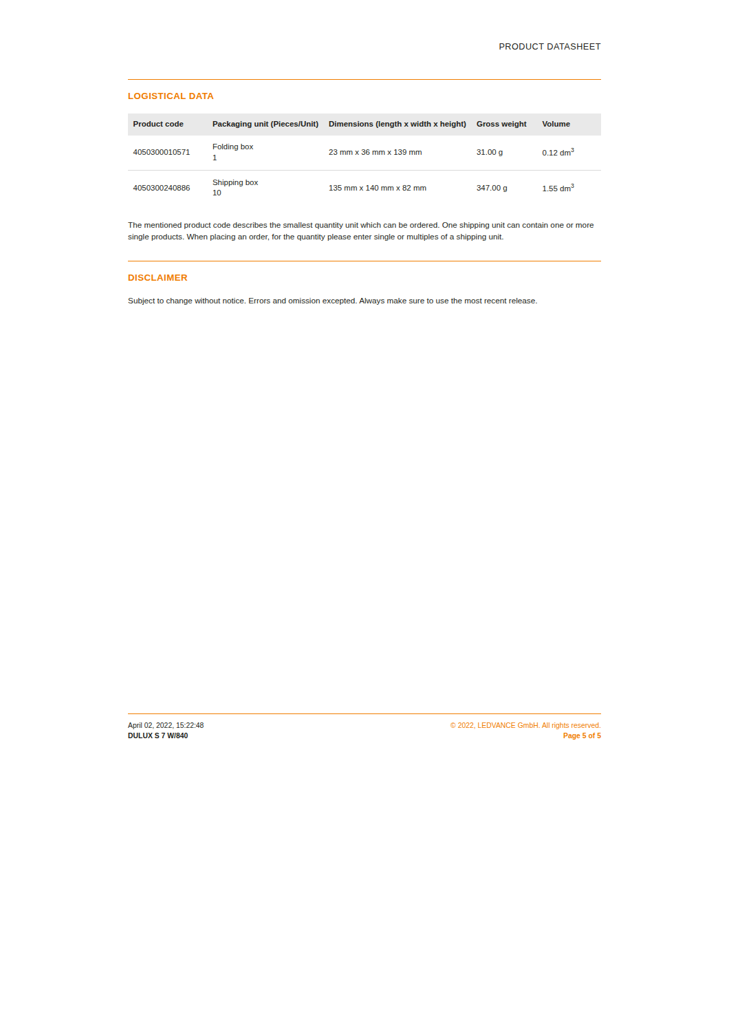PRODUCT DATASHEET
Logistical Data
| Product code | Packaging unit (Pieces/Unit) | Dimensions (length x width x height) | Gross weight | Volume |
| --- | --- | --- | --- | --- |
| 4050300010571 | Folding box 1 | 23 mm x 36 mm x 139 mm | 31.00 g | 0.12 dm 3 |
| 4050300240886 | Shipping box 10 | 135 mm x 140 mm x 82 mm | 347.00 g | 1.55 dm 3 |
The mentioned product code describes the smallest quantity unit which can be ordered. One shipping unit can contain one or more single products. When placing an order, for the quantity please enter single or multiples of a shipping unit.
Disclaimer
Subject to change without notice. Errors and omission excepted. Always make sure to use the most recent release.
April 02, 2022, 15:22:48
DULUX S 7 W/840
© 2022, LEDVANCE GmbH. All rights reserved.
Page 5 of 5